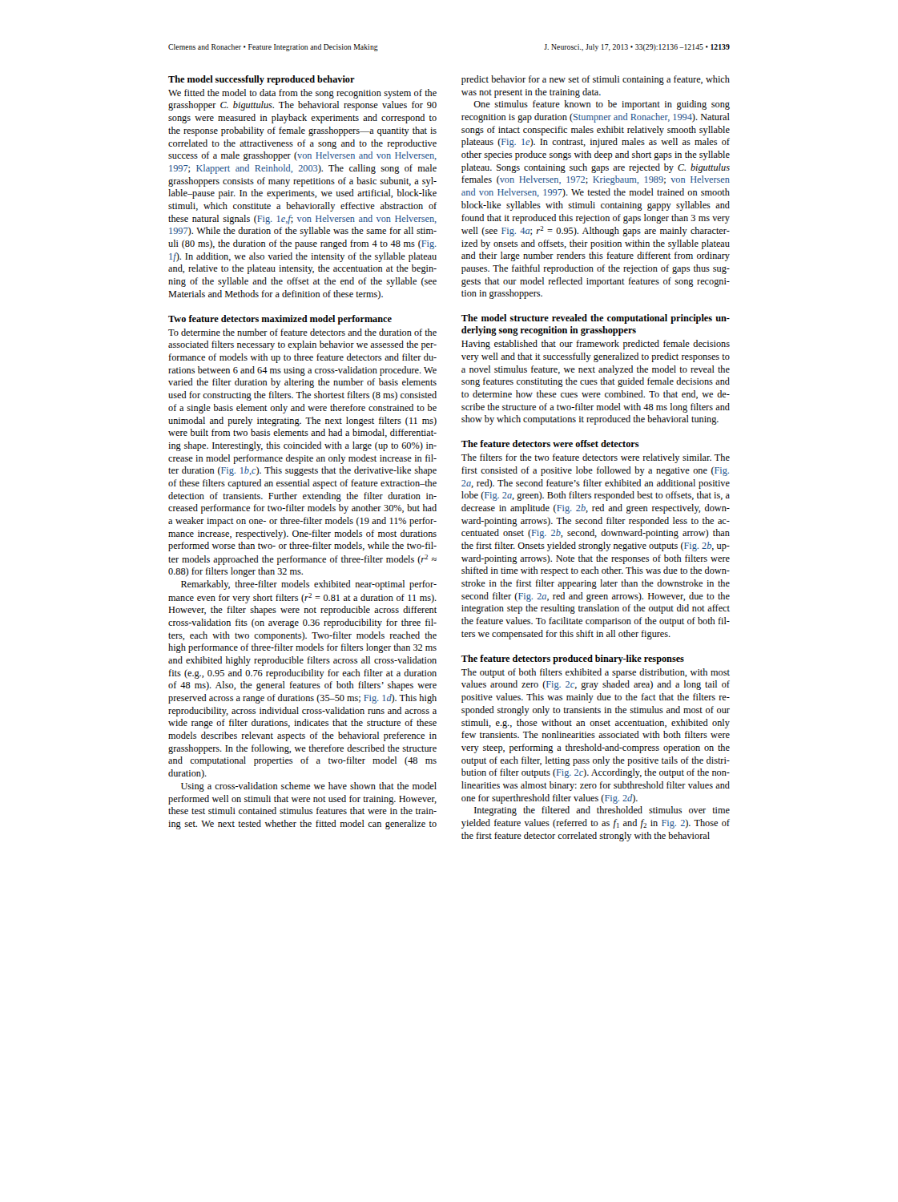Clemens and Ronacher • Feature Integration and Decision Making
J. Neurosci., July 17, 2013 • 33(29):12136 –12145 • 12139
The model successfully reproduced behavior
We fitted the model to data from the song recognition system of the grasshopper C. biguttulus. The behavioral response values for 90 songs were measured in playback experiments and correspond to the response probability of female grasshoppers—a quantity that is correlated to the attractiveness of a song and to the reproductive success of a male grasshopper (von Helversen and von Helversen, 1997; Klappert and Reinhold, 2003). The calling song of male grasshoppers consists of many repetitions of a basic subunit, a syllable–pause pair. In the experiments, we used artificial, block-like stimuli, which constitute a behaviorally effective abstraction of these natural signals (Fig. 1e,f; von Helversen and von Helversen, 1997). While the duration of the syllable was the same for all stimuli (80 ms), the duration of the pause ranged from 4 to 48 ms (Fig. 1f). In addition, we also varied the intensity of the syllable plateau and, relative to the plateau intensity, the accentuation at the beginning of the syllable and the offset at the end of the syllable (see Materials and Methods for a definition of these terms).
Two feature detectors maximized model performance
To determine the number of feature detectors and the duration of the associated filters necessary to explain behavior we assessed the performance of models with up to three feature detectors and filter durations between 6 and 64 ms using a cross-validation procedure. We varied the filter duration by altering the number of basis elements used for constructing the filters. The shortest filters (8 ms) consisted of a single basis element only and were therefore constrained to be unimodal and purely integrating. The next longest filters (11 ms) were built from two basis elements and had a bimodal, differentiating shape. Interestingly, this coincided with a large (up to 60%) increase in model performance despite an only modest increase in filter duration (Fig. 1b,c). This suggests that the derivative-like shape of these filters captured an essential aspect of feature extraction–the detection of transients. Further extending the filter duration increased performance for two-filter models by another 30%, but had a weaker impact on one- or three-filter models (19 and 11% performance increase, respectively). One-filter models of most durations performed worse than two- or three-filter models, while the two-filter models approached the performance of three-filter models (r2 ≈ 0.88) for filters longer than 32 ms.
Remarkably, three-filter models exhibited near-optimal performance even for very short filters (r2 = 0.81 at a duration of 11 ms). However, the filter shapes were not reproducible across different cross-validation fits (on average 0.36 reproducibility for three filters, each with two components). Two-filter models reached the high performance of three-filter models for filters longer than 32 ms and exhibited highly reproducible filters across all cross-validation fits (e.g., 0.95 and 0.76 reproducibility for each filter at a duration of 48 ms). Also, the general features of both filters’ shapes were preserved across a range of durations (35–50 ms; Fig. 1d). This high reproducibility, across individual cross-validation runs and across a wide range of filter durations, indicates that the structure of these models describes relevant aspects of the behavioral preference in grasshoppers. In the following, we therefore described the structure and computational properties of a two-filter model (48 ms duration).
Using a cross-validation scheme we have shown that the model performed well on stimuli that were not used for training. However, these test stimuli contained stimulus features that were in the training set. We next tested whether the fitted model can generalize to predict behavior for a new set of stimuli containing a feature, which was not present in the training data.
One stimulus feature known to be important in guiding song recognition is gap duration (Stumpner and Ronacher, 1994). Natural songs of intact conspecific males exhibit relatively smooth syllable plateaus (Fig. 1e). In contrast, injured males as well as males of other species produce songs with deep and short gaps in the syllable plateau. Songs containing such gaps are rejected by C. biguttulus females (von Helversen, 1972; Kriegbaum, 1989; von Helversen and von Helversen, 1997). We tested the model trained on smooth block-like syllables with stimuli containing gappy syllables and found that it reproduced this rejection of gaps longer than 3 ms very well (see Fig. 4a; r2 = 0.95). Although gaps are mainly characterized by onsets and offsets, their position within the syllable plateau and their large number renders this feature different from ordinary pauses. The faithful reproduction of the rejection of gaps thus suggests that our model reflected important features of song recognition in grasshoppers.
The model structure revealed the computational principles underlying song recognition in grasshoppers
Having established that our framework predicted female decisions very well and that it successfully generalized to predict responses to a novel stimulus feature, we next analyzed the model to reveal the song features constituting the cues that guided female decisions and to determine how these cues were combined. To that end, we describe the structure of a two-filter model with 48 ms long filters and show by which computations it reproduced the behavioral tuning.
The feature detectors were offset detectors
The filters for the two feature detectors were relatively similar. The first consisted of a positive lobe followed by a negative one (Fig. 2a, red). The second feature’s filter exhibited an additional positive lobe (Fig. 2a, green). Both filters responded best to offsets, that is, a decrease in amplitude (Fig. 2b, red and green respectively, downward-pointing arrows). The second filter responded less to the accentuated onset (Fig. 2b, second, downward-pointing arrow) than the first filter. Onsets yielded strongly negative outputs (Fig. 2b, upward-pointing arrows). Note that the responses of both filters were shifted in time with respect to each other. This was due to the downstroke in the first filter appearing later than the downstroke in the second filter (Fig. 2a, red and green arrows). However, due to the integration step the resulting translation of the output did not affect the feature values. To facilitate comparison of the output of both filters we compensated for this shift in all other figures.
The feature detectors produced binary-like responses
The output of both filters exhibited a sparse distribution, with most values around zero (Fig. 2c, gray shaded area) and a long tail of positive values. This was mainly due to the fact that the filters responded strongly only to transients in the stimulus and most of our stimuli, e.g., those without an onset accentuation, exhibited only few transients. The nonlinearities associated with both filters were very steep, performing a threshold-and-compress operation on the output of each filter, letting pass only the positive tails of the distribution of filter outputs (Fig. 2c). Accordingly, the output of the nonlinearities was almost binary: zero for subthreshold filter values and one for superthreshold filter values (Fig. 2d).
Integrating the filtered and thresholded stimulus over time yielded feature values (referred to as f1 and f2 in Fig. 2). Those of the first feature detector correlated strongly with the behavioral